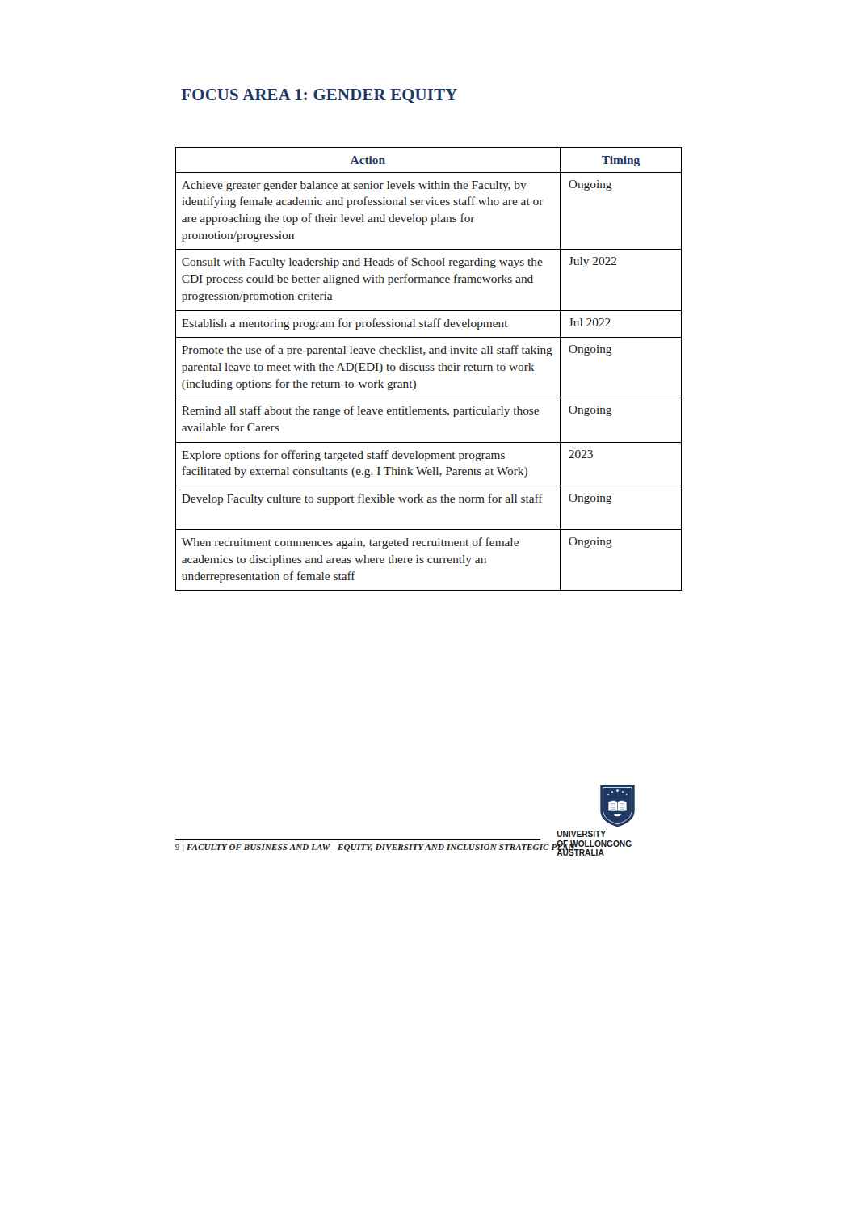FOCUS AREA 1: GENDER EQUITY
| Action | Timing |
| --- | --- |
| Achieve greater gender balance at senior levels within the Faculty, by identifying female academic and professional services staff who are at or are approaching the top of their level and develop plans for promotion/progression | Ongoing |
| Consult with Faculty leadership and Heads of School regarding ways the CDI process could be better aligned with performance frameworks and progression/promotion criteria | July 2022 |
| Establish a mentoring program for professional staff development | Jul 2022 |
| Promote the use of a pre-parental leave checklist, and invite all staff taking parental leave to meet with the AD(EDI) to discuss their return to work (including options for the return-to-work grant) | Ongoing |
| Remind all staff about the range of leave entitlements, particularly those available for Carers | Ongoing |
| Explore options for offering targeted staff development programs facilitated by external consultants (e.g. I Think Well, Parents at Work) | 2023 |
| Develop Faculty culture to support flexible work as the norm for all staff | Ongoing |
| When recruitment commences again, targeted recruitment of female academics to disciplines and areas where there is currently an underrepresentation of female staff | Ongoing |
9 | FACULTY OF BUSINESS AND LAW - EQUITY, DIVERSITY AND INCLUSION STRATEGIC PLAN
UNIVERSITY
OF WOLLONGONG
AUSTRALIA